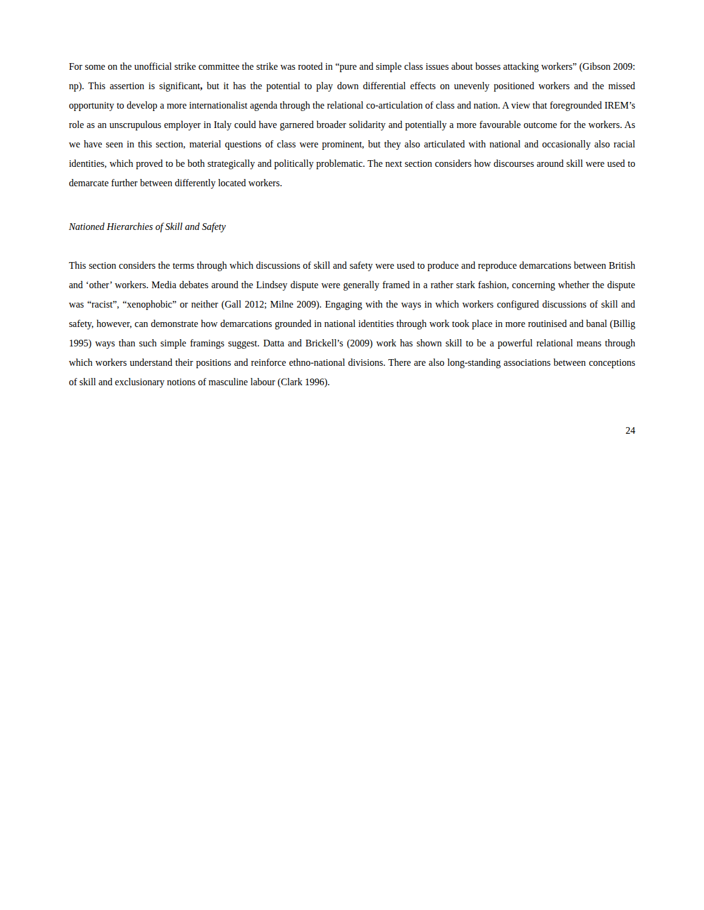For some on the unofficial strike committee the strike was rooted in “pure and simple class issues about bosses attacking workers” (Gibson 2009: np). This assertion is significant, but it has the potential to play down differential effects on unevenly positioned workers and the missed opportunity to develop a more internationalist agenda through the relational co-articulation of class and nation. A view that foregrounded IREM’s role as an unscrupulous employer in Italy could have garnered broader solidarity and potentially a more favourable outcome for the workers. As we have seen in this section, material questions of class were prominent, but they also articulated with national and occasionally also racial identities, which proved to be both strategically and politically problematic. The next section considers how discourses around skill were used to demarcate further between differently located workers.
Nationed Hierarchies of Skill and Safety
This section considers the terms through which discussions of skill and safety were used to produce and reproduce demarcations between British and ‘other’ workers. Media debates around the Lindsey dispute were generally framed in a rather stark fashion, concerning whether the dispute was “racist”, “xenophobic” or neither (Gall 2012; Milne 2009). Engaging with the ways in which workers configured discussions of skill and safety, however, can demonstrate how demarcations grounded in national identities through work took place in more routinised and banal (Billig 1995) ways than such simple framings suggest. Datta and Brickell’s (2009) work has shown skill to be a powerful relational means through which workers understand their positions and reinforce ethno-national divisions. There are also long-standing associations between conceptions of skill and exclusionary notions of masculine labour (Clark 1996).
24